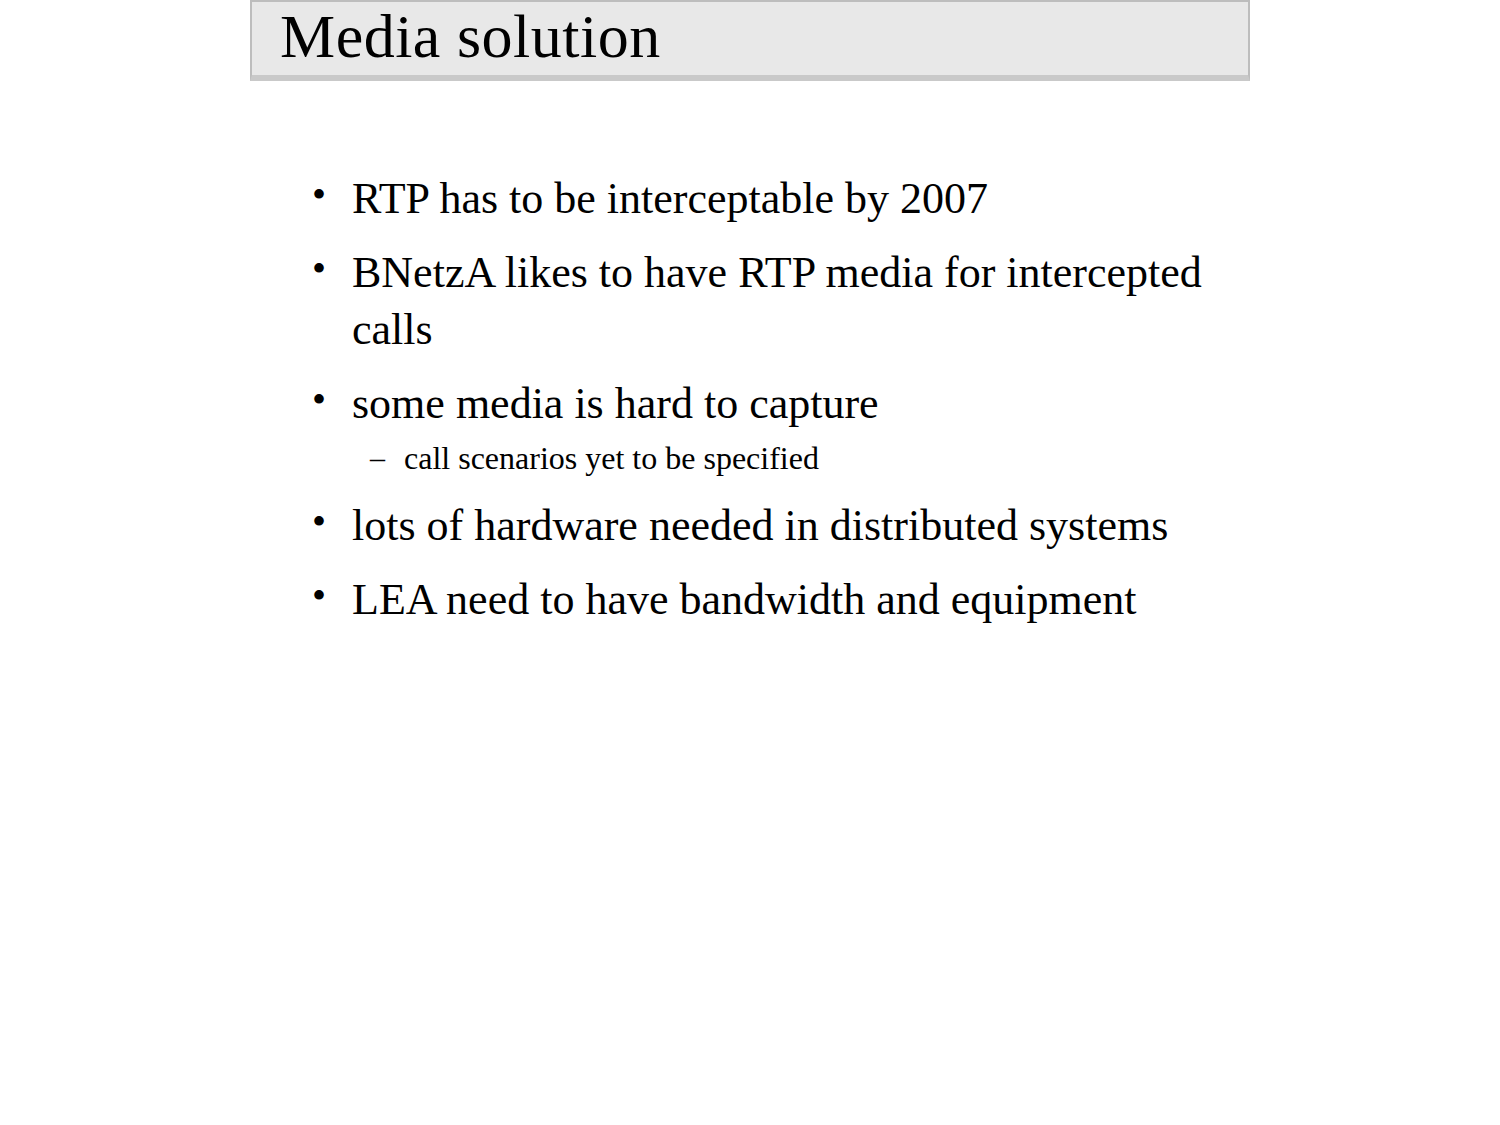Media solution
RTP has to be interceptable by 2007
BNetzA likes to have RTP media for intercepted calls
some media is hard to capture
call scenarios yet to be specified
lots of hardware needed in distributed systems
LEA need to have bandwidth and equipment